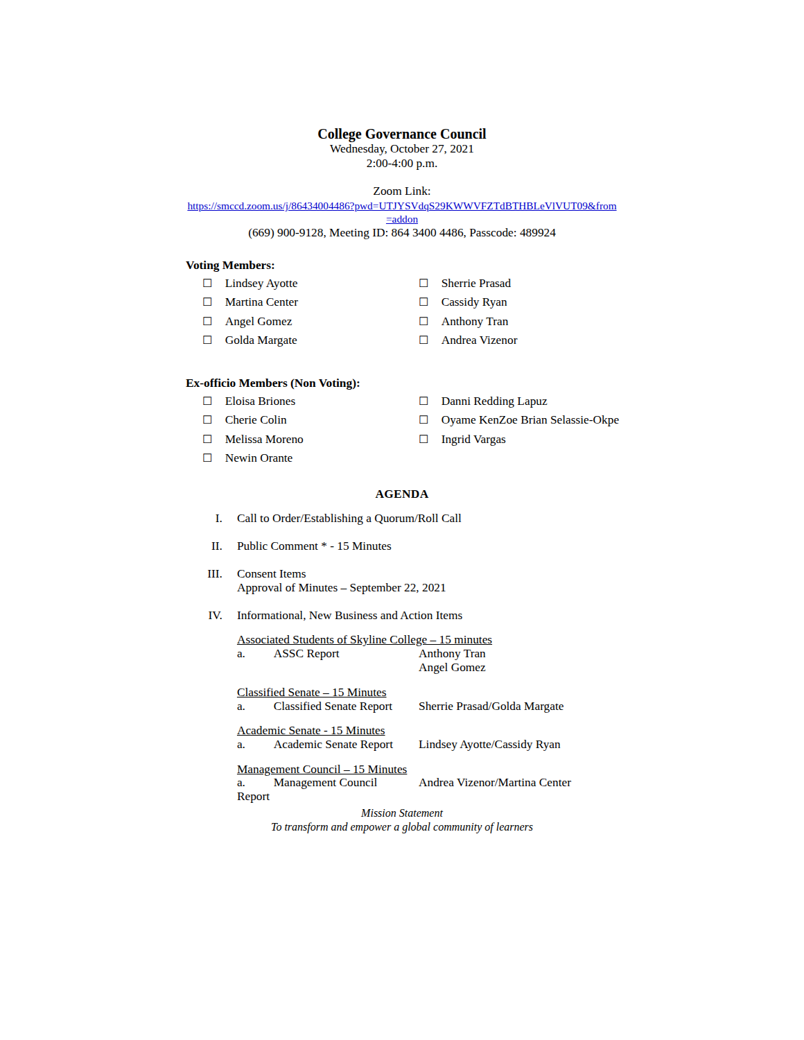College Governance Council
Wednesday, October 27, 2021
2:00-4:00 p.m.
Zoom Link:
https://smccd.zoom.us/j/86434004486?pwd=UTJYSVdqS29KWWVFZTdBTHBLeVlVUT09&from=addon
(669) 900-9128, Meeting ID: 864 3400 4486, Passcode: 489924
Voting Members:
| ☐ Lindsey Ayotte | ☐ Sherrie Prasad |
| ☐ Martina Center | ☐ Cassidy Ryan |
| ☐ Angel Gomez | ☐ Anthony Tran |
| ☐ Golda Margate | ☐ Andrea Vizenor |
Ex-officio Members (Non Voting):
| ☐ Eloisa Briones | ☐ Danni Redding Lapuz |
| ☐ Cherie Colin | ☐ Oyame KenZoe Brian Selassie-Okpe |
| ☐ Melissa Moreno | ☐ Ingrid Vargas |
| ☐ Newin Orante | |
AGENDA
I.
Call to Order/Establishing a Quorum/Roll Call
II.
Public Comment * - 15 Minutes
III.
Consent Items Approval of Minutes – September 22, 2021
IV.
Informational, New Business and Action Items
Associated Students of Skyline College – 15 minutes
a. ASSC Report
Anthony Tran Angel Gomez
Classified Senate – 15 Minutes
a. Classified Senate Report
Sherrie Prasad/Golda Margate
Academic Senate - 15 Minutes
a. Academic Senate Report
Lindsey Ayotte/Cassidy Ryan
Management Council – 15 Minutes
a. Management Council Report
Andrea Vizenor/Martina Center
Mission Statement
To transform and empower a global community of learners